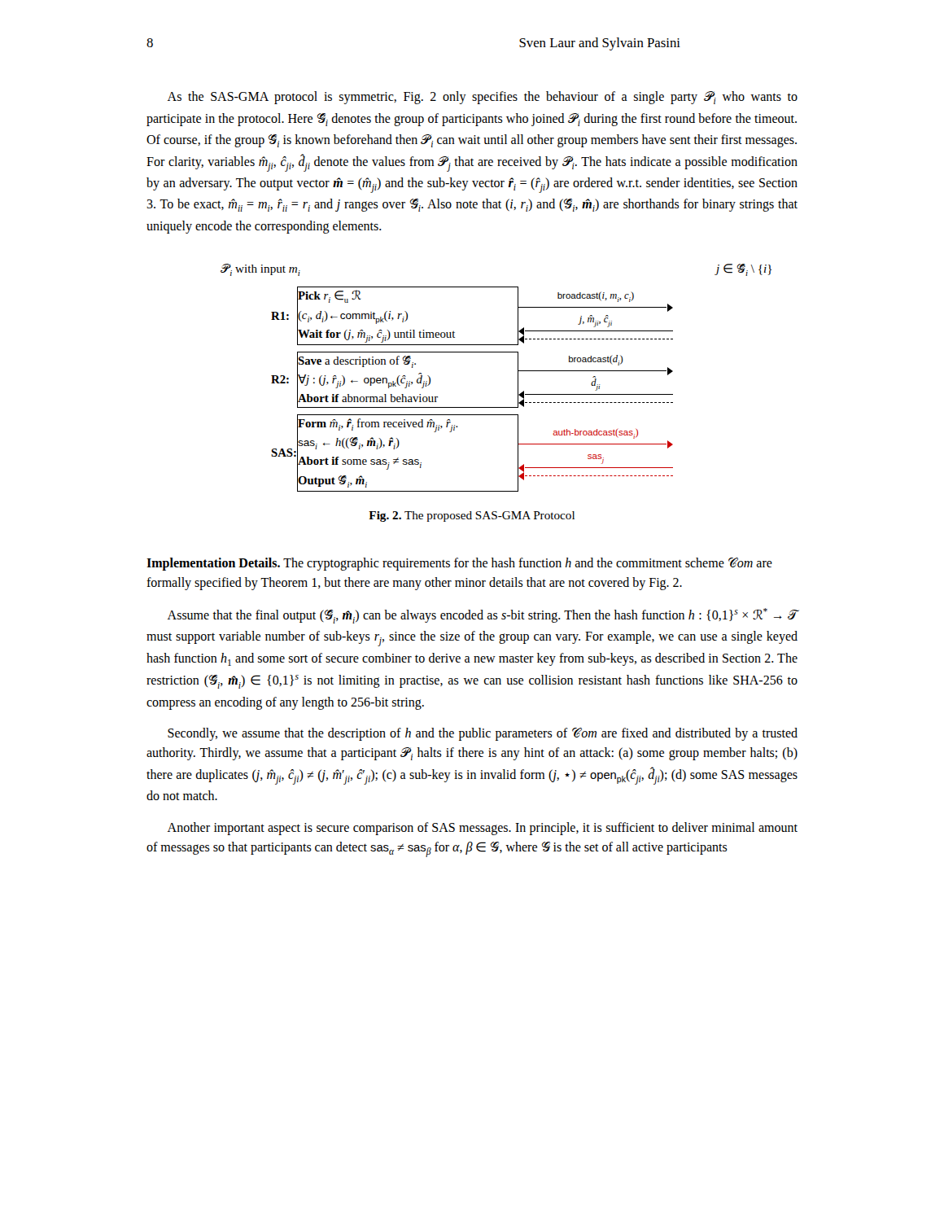8 Sven Laur and Sylvain Pasini
As the SAS-GMA protocol is symmetric, Fig. 2 only specifies the behaviour of a single party 𝒫i who wants to participate in the protocol. Here 𝒢̂i denotes the group of participants who joined 𝒫i during the first round before the timeout. Of course, if the group 𝒢̂i is known beforehand then 𝒫i can wait until all other group members have sent their first messages. For clarity, variables m̂ji, ĉji, d̂ji denote the values from 𝒫j that are received by 𝒫i. The hats indicate a possible modification by an adversary. The output vector m̂ = (m̂ji) and the sub-key vector r̂i = (r̂ji) are ordered w.r.t. sender identities, see Section 3. To be exact, m̂ii = mi, r̂ii = ri and j ranges over 𝒢̂i. Also note that (i, ri) and (𝒢̂i, m̂i) are shorthands for binary strings that uniquely encode the corresponding elements.
𝒫i with input mi j ∈ 𝒢̂i \ {i}
| R1: | Pick r i ∈ u ℛ ( c i , d i )← commit pk ( i , r i ) Wait for ( j , m̂ ji , ĉ ji ) until timeout | broadcast ( i , m i , c i ) j , m̂ ji , ĉ ji |
| R2: | Save a description of 𝒢̂ i . ∀ j : ( j , r̂ ji ) ← open pk ( ĉ ji , d̂ ji ) Abort if abnormal behaviour | broadcast ( d i ) d̂ ji |
| SAS: | Form m̂ i , r̂ i from received m̂ ji , r̂ ji . sas i ← h ((𝒢̂ i , m̂ i ), r̂ i ) Abort if some sas j ≠ sas i Output 𝒢̂ i , m̂ i | auth-broadcast ( sas i ) sas j |
Fig. 2. The proposed SAS-GMA Protocol
Implementation Details.
The cryptographic requirements for the hash function h and the commitment scheme 𝒞om are formally specified by Theorem 1, but there are many other minor details that are not covered by Fig. 2.
Assume that the final output (𝒢̂i, m̂i) can be always encoded as s-bit string. Then the hash function h : {0,1}s × ℛ* → 𝒯 must support variable number of sub-keys rj, since the size of the group can vary. For example, we can use a single keyed hash function h1 and some sort of secure combiner to derive a new master key from sub-keys, as described in Section 2. The restriction (𝒢̂i, m̂i) ∈ {0,1}s is not limiting in practise, as we can use collision resistant hash functions like SHA-256 to compress an encoding of any length to 256-bit string.
Secondly, we assume that the description of h and the public parameters of 𝒞om are fixed and distributed by a trusted authority. Thirdly, we assume that a participant 𝒫i halts if there is any hint of an attack: (a) some group member halts; (b) there are duplicates (j, m̂ji, ĉji) ≠ (j, m̂′ji, ĉ′ji); (c) a sub-key is in invalid form (j, ⋆) ≠ openpk(ĉji, d̂ji); (d) some SAS messages do not match.
Another important aspect is secure comparison of SAS messages. In principle, it is sufficient to deliver minimal amount of messages so that participants can detect sasα ≠ sasβ for α, β ∈ 𝒢, where 𝒢 is the set of all active participants